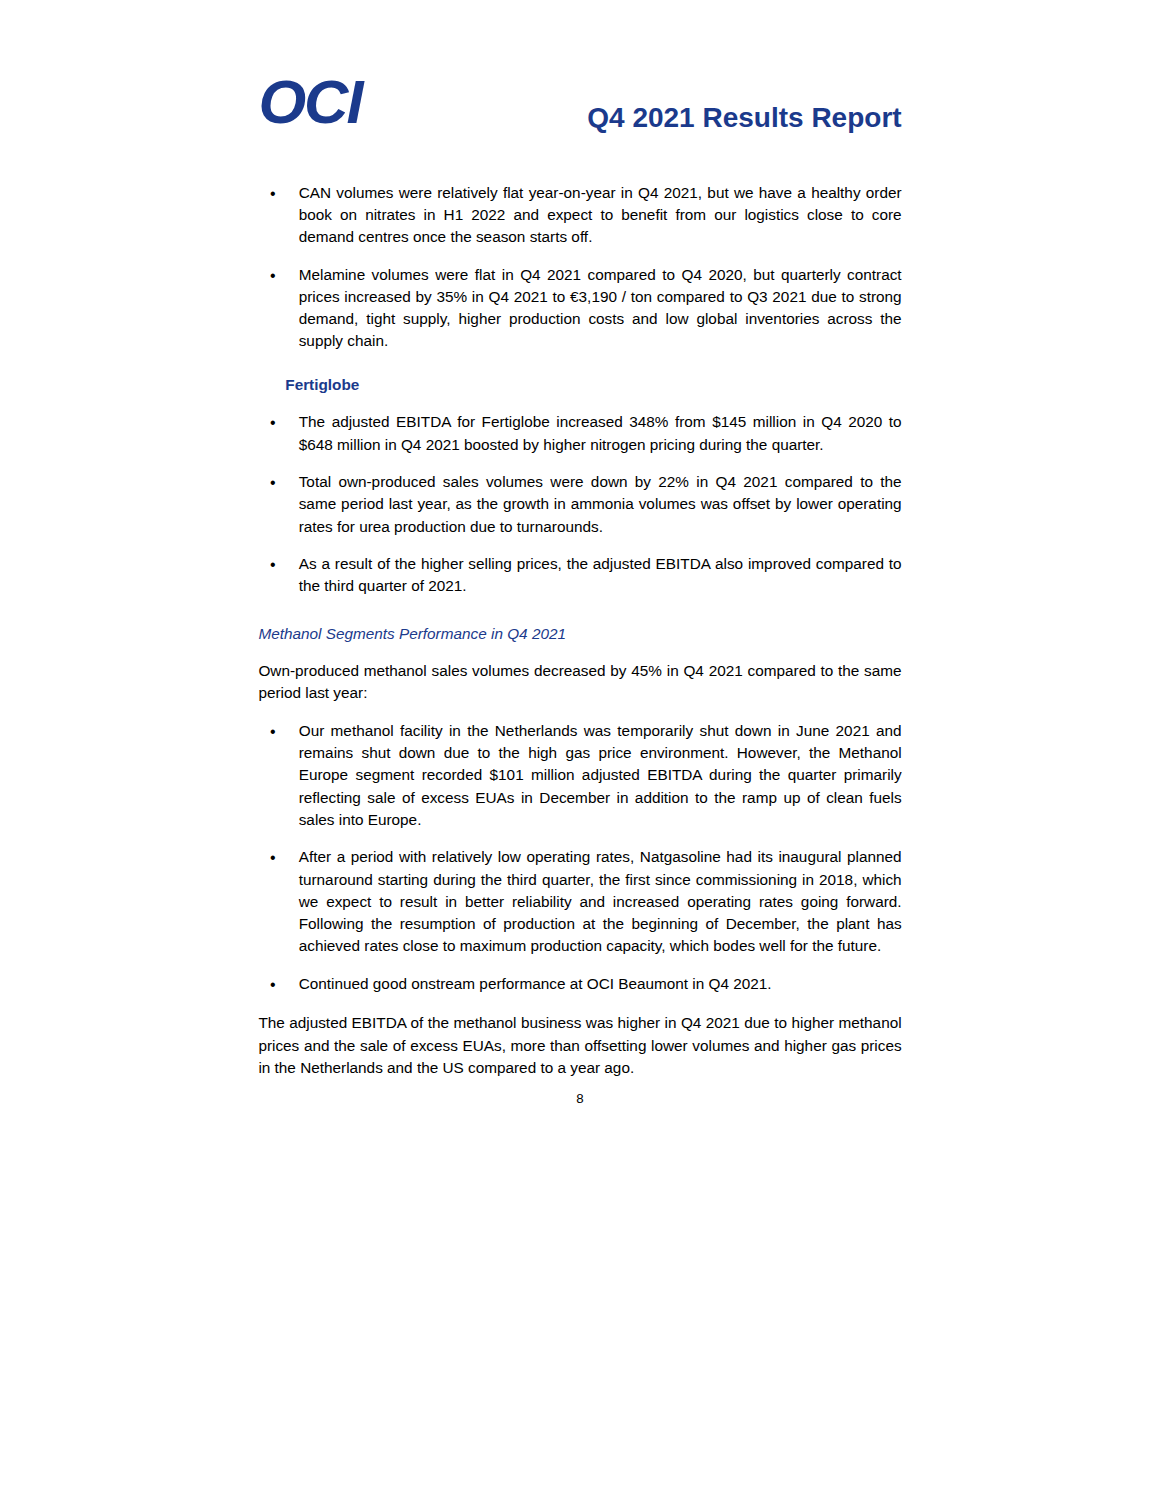OCI
Q4 2021 Results Report
CAN volumes were relatively flat year-on-year in Q4 2021, but we have a healthy order book on nitrates in H1 2022 and expect to benefit from our logistics close to core demand centres once the season starts off.
Melamine volumes were flat in Q4 2021 compared to Q4 2020, but quarterly contract prices increased by 35% in Q4 2021 to €3,190 / ton compared to Q3 2021 due to strong demand, tight supply, higher production costs and low global inventories across the supply chain.
Fertiglobe
The adjusted EBITDA for Fertiglobe increased 348% from $145 million in Q4 2020 to $648 million in Q4 2021 boosted by higher nitrogen pricing during the quarter.
Total own-produced sales volumes were down by 22% in Q4 2021 compared to the same period last year, as the growth in ammonia volumes was offset by lower operating rates for urea production due to turnarounds.
As a result of the higher selling prices, the adjusted EBITDA also improved compared to the third quarter of 2021.
Methanol Segments Performance in Q4 2021
Own-produced methanol sales volumes decreased by 45% in Q4 2021 compared to the same period last year:
Our methanol facility in the Netherlands was temporarily shut down in June 2021 and remains shut down due to the high gas price environment. However, the Methanol Europe segment recorded $101 million adjusted EBITDA during the quarter primarily reflecting sale of excess EUAs in December in addition to the ramp up of clean fuels sales into Europe.
After a period with relatively low operating rates, Natgasoline had its inaugural planned turnaround starting during the third quarter, the first since commissioning in 2018, which we expect to result in better reliability and increased operating rates going forward. Following the resumption of production at the beginning of December, the plant has achieved rates close to maximum production capacity, which bodes well for the future.
Continued good onstream performance at OCI Beaumont in Q4 2021.
The adjusted EBITDA of the methanol business was higher in Q4 2021 due to higher methanol prices and the sale of excess EUAs, more than offsetting lower volumes and higher gas prices in the Netherlands and the US compared to a year ago.
8